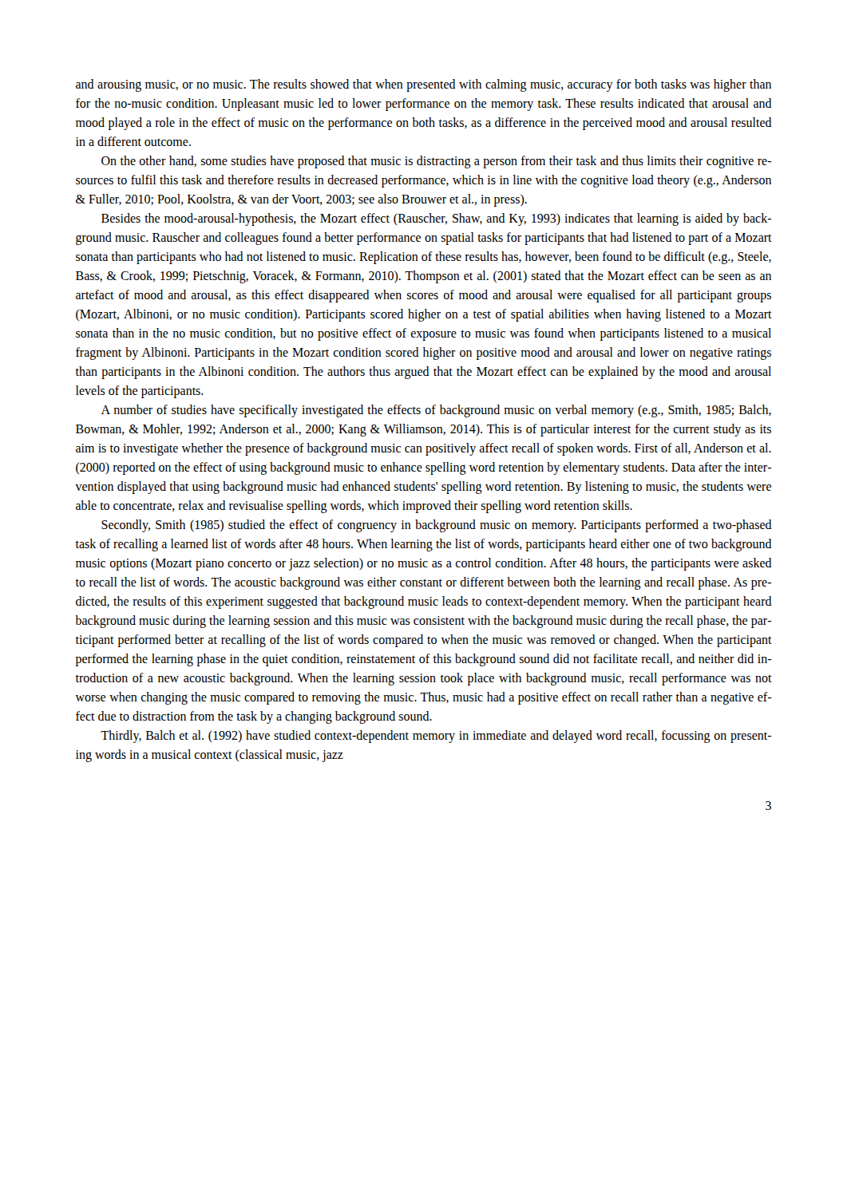and arousing music, or no music. The results showed that when presented with calming music, accuracy for both tasks was higher than for the no-music condition. Unpleasant music led to lower performance on the memory task. These results indicated that arousal and mood played a role in the effect of music on the performance on both tasks, as a difference in the perceived mood and arousal resulted in a different outcome.
On the other hand, some studies have proposed that music is distracting a person from their task and thus limits their cognitive resources to fulfil this task and therefore results in decreased performance, which is in line with the cognitive load theory (e.g., Anderson & Fuller, 2010; Pool, Koolstra, & van der Voort, 2003; see also Brouwer et al., in press).
Besides the mood-arousal-hypothesis, the Mozart effect (Rauscher, Shaw, and Ky, 1993) indicates that learning is aided by background music. Rauscher and colleagues found a better performance on spatial tasks for participants that had listened to part of a Mozart sonata than participants who had not listened to music. Replication of these results has, however, been found to be difficult (e.g., Steele, Bass, & Crook, 1999; Pietschnig, Voracek, & Formann, 2010). Thompson et al. (2001) stated that the Mozart effect can be seen as an artefact of mood and arousal, as this effect disappeared when scores of mood and arousal were equalised for all participant groups (Mozart, Albinoni, or no music condition). Participants scored higher on a test of spatial abilities when having listened to a Mozart sonata than in the no music condition, but no positive effect of exposure to music was found when participants listened to a musical fragment by Albinoni. Participants in the Mozart condition scored higher on positive mood and arousal and lower on negative ratings than participants in the Albinoni condition. The authors thus argued that the Mozart effect can be explained by the mood and arousal levels of the participants.
A number of studies have specifically investigated the effects of background music on verbal memory (e.g., Smith, 1985; Balch, Bowman, & Mohler, 1992; Anderson et al., 2000; Kang & Williamson, 2014). This is of particular interest for the current study as its aim is to investigate whether the presence of background music can positively affect recall of spoken words. First of all, Anderson et al. (2000) reported on the effect of using background music to enhance spelling word retention by elementary students. Data after the intervention displayed that using background music had enhanced students' spelling word retention. By listening to music, the students were able to concentrate, relax and revisualise spelling words, which improved their spelling word retention skills.
Secondly, Smith (1985) studied the effect of congruency in background music on memory. Participants performed a two-phased task of recalling a learned list of words after 48 hours. When learning the list of words, participants heard either one of two background music options (Mozart piano concerto or jazz selection) or no music as a control condition. After 48 hours, the participants were asked to recall the list of words. The acoustic background was either constant or different between both the learning and recall phase. As predicted, the results of this experiment suggested that background music leads to context-dependent memory. When the participant heard background music during the learning session and this music was consistent with the background music during the recall phase, the participant performed better at recalling of the list of words compared to when the music was removed or changed. When the participant performed the learning phase in the quiet condition, reinstatement of this background sound did not facilitate recall, and neither did introduction of a new acoustic background. When the learning session took place with background music, recall performance was not worse when changing the music compared to removing the music. Thus, music had a positive effect on recall rather than a negative effect due to distraction from the task by a changing background sound.
Thirdly, Balch et al. (1992) have studied context-dependent memory in immediate and delayed word recall, focussing on presenting words in a musical context (classical music, jazz
3